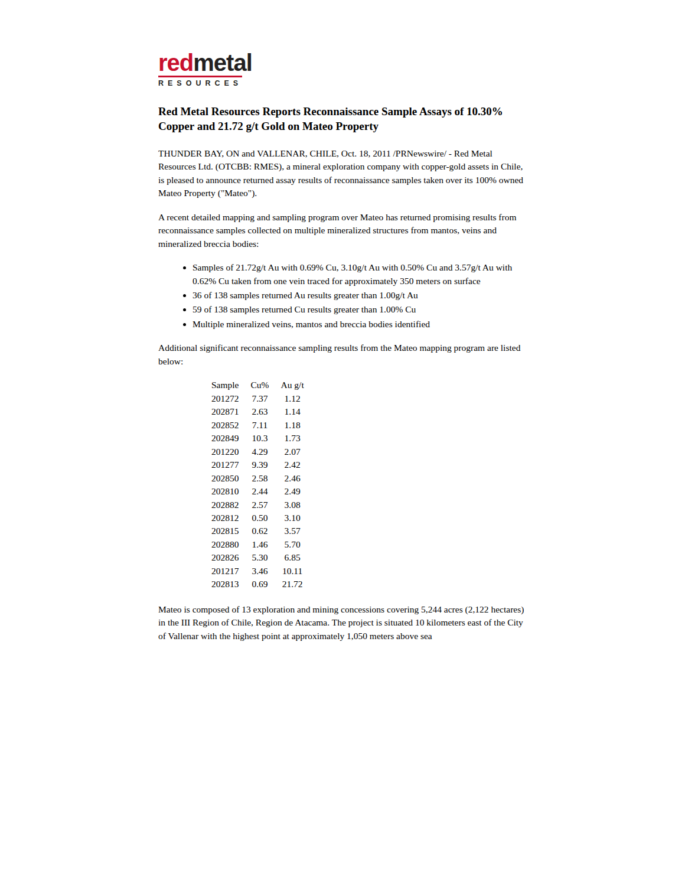red metal
RESOURCES
Red Metal Resources Reports Reconnaissance Sample Assays of 10.30% Copper and 21.72 g/t Gold on Mateo Property
THUNDER BAY, ON and VALLENAR, CHILE, Oct. 18, 2011 /PRNewswire/ - Red Metal Resources Ltd. (OTCBB: RMES), a mineral exploration company with copper-gold assets in Chile, is pleased to announce returned assay results of reconnaissance samples taken over its 100% owned Mateo Property ("Mateo").
A recent detailed mapping and sampling program over Mateo has returned promising results from reconnaissance samples collected on multiple mineralized structures from mantos, veins and mineralized breccia bodies:
Samples of 21.72g/t Au with 0.69% Cu, 3.10g/t Au with 0.50% Cu and 3.57g/t Au with 0.62% Cu taken from one vein traced for approximately 350 meters on surface
36 of 138 samples returned Au results greater than 1.00g/t Au
59 of 138 samples returned Cu results greater than 1.00% Cu
Multiple mineralized veins, mantos and breccia bodies identified
Additional significant reconnaissance sampling results from the Mateo mapping program are listed below:
| Sample | Cu% | Au g/t |
| --- | --- | --- |
| 201272 | 7.37 | 1.12 |
| 202871 | 2.63 | 1.14 |
| 202852 | 7.11 | 1.18 |
| 202849 | 10.3 | 1.73 |
| 201220 | 4.29 | 2.07 |
| 201277 | 9.39 | 2.42 |
| 202850 | 2.58 | 2.46 |
| 202810 | 2.44 | 2.49 |
| 202882 | 2.57 | 3.08 |
| 202812 | 0.50 | 3.10 |
| 202815 | 0.62 | 3.57 |
| 202880 | 1.46 | 5.70 |
| 202826 | 5.30 | 6.85 |
| 201217 | 3.46 | 10.11 |
| 202813 | 0.69 | 21.72 |
Mateo is composed of 13 exploration and mining concessions covering 5,244 acres (2,122 hectares) in the III Region of Chile, Region de Atacama. The project is situated 10 kilometers east of the City of Vallenar with the highest point at approximately 1,050 meters above sea